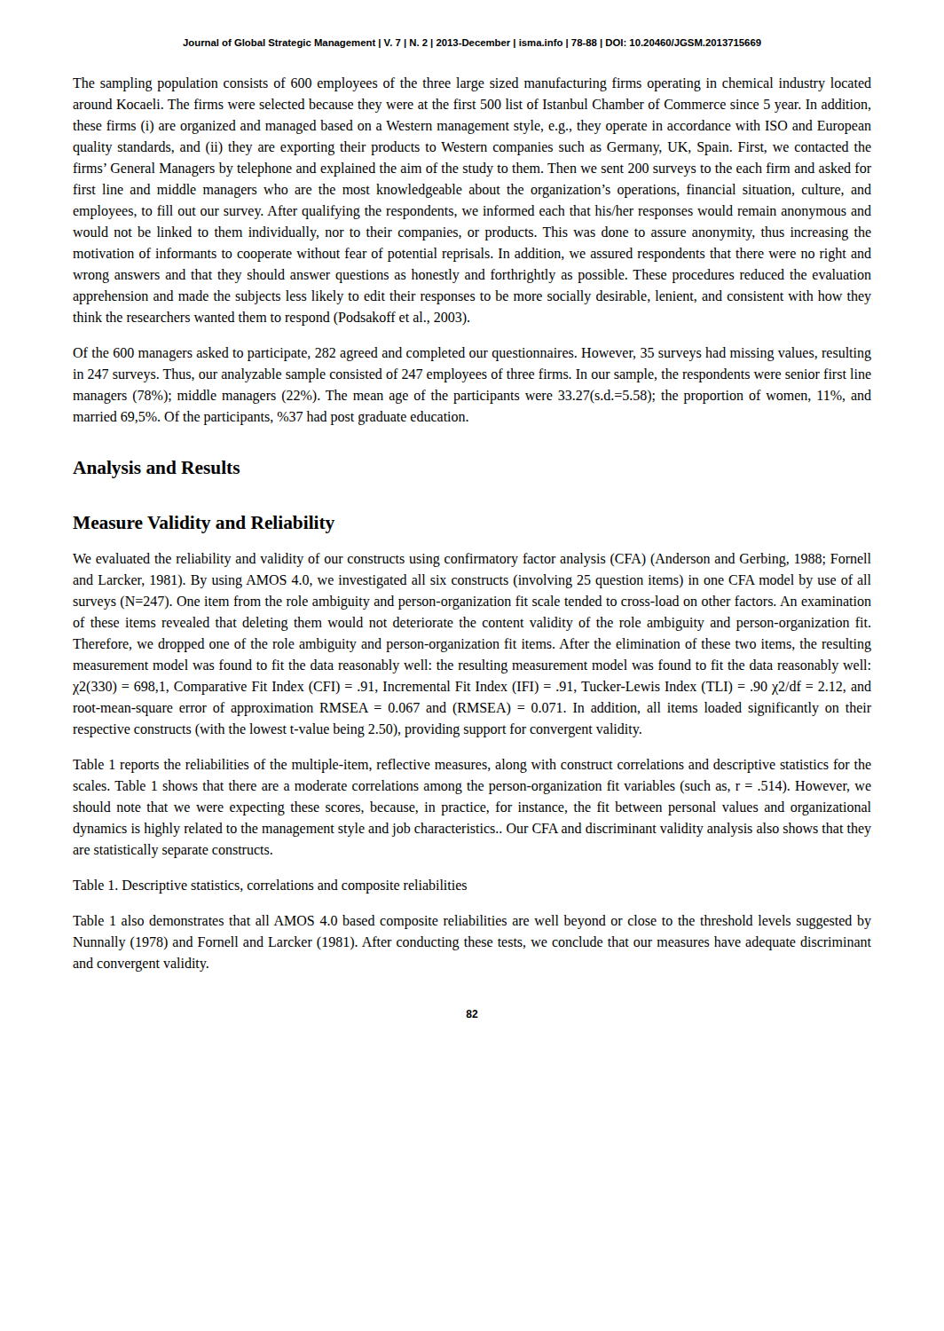Journal of Global Strategic Management | V. 7 | N. 2 | 2013-December | isma.info | 78-88 | DOI: 10.20460/JGSM.2013715669
The sampling population consists of 600 employees of the three large sized manufacturing firms operating in chemical industry located around Kocaeli. The firms were selected because they were at the first 500 list of Istanbul Chamber of Commerce since 5 year. In addition, these firms (i) are organized and managed based on a Western management style, e.g., they operate in accordance with ISO and European quality standards, and (ii) they are exporting their products to Western companies such as Germany, UK, Spain. First, we contacted the firms’ General Managers by telephone and explained the aim of the study to them. Then we sent 200 surveys to the each firm and asked for first line and middle managers who are the most knowledgeable about the organization’s operations, financial situation, culture, and employees, to fill out our survey. After qualifying the respondents, we informed each that his/her responses would remain anonymous and would not be linked to them individually, nor to their companies, or products. This was done to assure anonymity, thus increasing the motivation of informants to cooperate without fear of potential reprisals. In addition, we assured respondents that there were no right and wrong answers and that they should answer questions as honestly and forthrightly as possible. These procedures reduced the evaluation apprehension and made the subjects less likely to edit their responses to be more socially desirable, lenient, and consistent with how they think the researchers wanted them to respond (Podsakoff et al., 2003).
Of the 600 managers asked to participate, 282 agreed and completed our questionnaires. However, 35 surveys had missing values, resulting in 247 surveys. Thus, our analyzable sample consisted of 247 employees of three firms. In our sample, the respondents were senior first line managers (78%); middle managers (22%). The mean age of the participants were 33.27(s.d.=5.58); the proportion of women, 11%, and married 69,5%. Of the participants, %37 had post graduate education.
Analysis and Results
Measure Validity and Reliability
We evaluated the reliability and validity of our constructs using confirmatory factor analysis (CFA) (Anderson and Gerbing, 1988; Fornell and Larcker, 1981). By using AMOS 4.0, we investigated all six constructs (involving 25 question items) in one CFA model by use of all surveys (N=247). One item from the role ambiguity and person-organization fit scale tended to cross-load on other factors. An examination of these items revealed that deleting them would not deteriorate the content validity of the role ambiguity and person-organization fit. Therefore, we dropped one of the role ambiguity and person-organization fit items. After the elimination of these two items, the resulting measurement model was found to fit the data reasonably well: the resulting measurement model was found to fit the data reasonably well: χ2(330) = 698,1, Comparative Fit Index (CFI) = .91, Incremental Fit Index (IFI) = .91, Tucker-Lewis Index (TLI) = .90 χ2/df = 2.12, and root-mean-square error of approximation RMSEA = 0.067 and (RMSEA) = 0.071. In addition, all items loaded significantly on their respective constructs (with the lowest t-value being 2.50), providing support for convergent validity.
Table 1 reports the reliabilities of the multiple-item, reflective measures, along with construct correlations and descriptive statistics for the scales. Table 1 shows that there are a moderate correlations among the person-organization fit variables (such as, r = .514). However, we should note that we were expecting these scores, because, in practice, for instance, the fit between personal values and organizational dynamics is highly related to the management style and job characteristics.. Our CFA and discriminant validity analysis also shows that they are statistically separate constructs.
Table 1. Descriptive statistics, correlations and composite reliabilities
Table 1 also demonstrates that all AMOS 4.0 based composite reliabilities are well beyond or close to the threshold levels suggested by Nunnally (1978) and Fornell and Larcker (1981). After conducting these tests, we conclude that our measures have adequate discriminant and convergent validity.
82